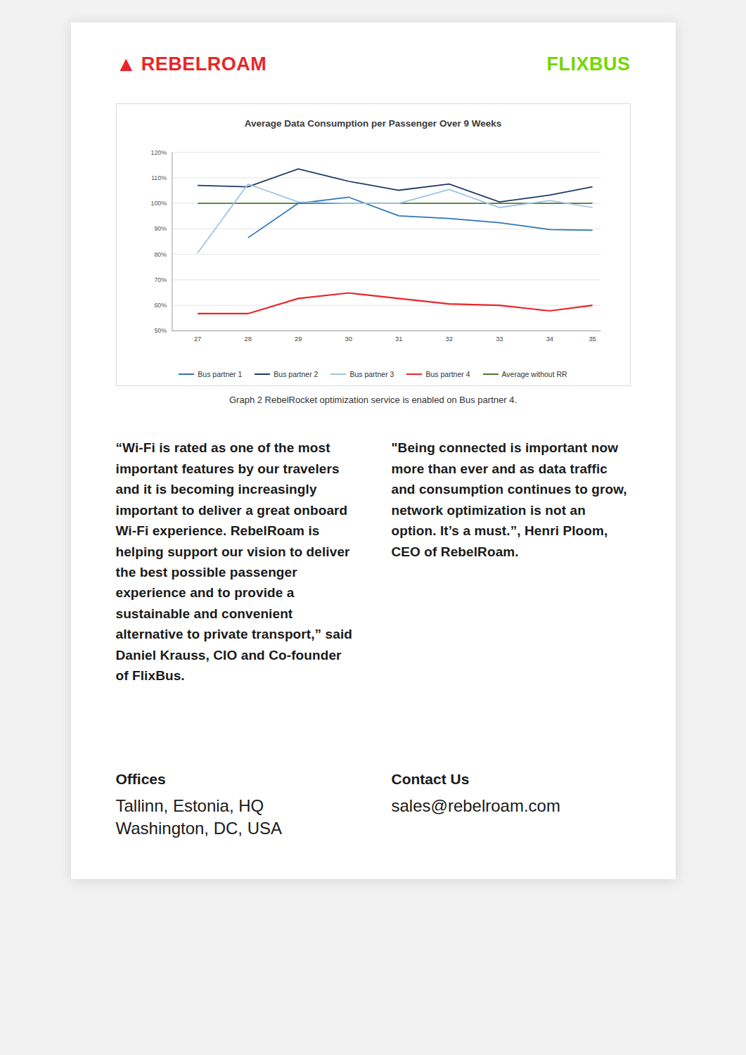▲RebelRoam
FliXBus
Average Data Consumption per Passenger Over 9 Weeks
120% 110% 100% 90% 80% 70% 60% 50% 27 28 29 30 31 32 33 34 35
Bus partner 1 Bus partner 2 Bus partner 3 Bus partner 4 Average without RR
Graph 2 RebelRocket optimization service is enabled on Bus partner 4.
“Wi-Fi is rated as one of the most important features by our travelers and it is becoming increasingly important to deliver a great onboard Wi-Fi experience. RebelRoam is helping support our vision to deliver the best possible passenger experience and to provide a sustainable and convenient alternative to private transport,” said Daniel Krauss, CIO and Co-founder of FlixBus.
"Being connected is important now more than ever and as data traffic and consumption continues to grow, network optimization is not an option. It’s a must.”, Henri Ploom, CEO of RebelRoam.
Offices
Tallinn, Estonia, HQ
Washington, DC, USA
Contact Us
sales@rebelroam.com